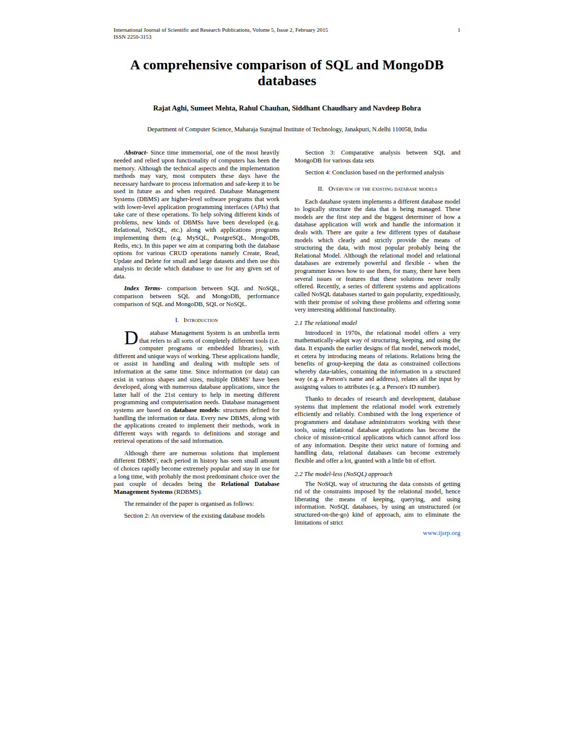International Journal of Scientific and Research Publications, Volume 5, Issue 2, February 2015
ISSN 2250-3153 1
A comprehensive comparison of SQL and MongoDB databases
Rajat Aghi, Sumeet Mehta, Rahul Chauhan, Siddhant Chaudhary and Navdeep Bohra
Department of Computer Science, Maharaja Surajmal Institute of Technology, Janakpuri, N.delhi 110058, India
Abstract- Since time immemorial, one of the most heavily needed and relied upon functionality of computers has been the memory. Although the technical aspects and the implementation methods may vary, most computers these days have the necessary hardware to process information and safe-keep it to be used in future as and when required. Database Management Systems (DBMS) are higher-level software programs that work with lower-level application programming interfaces (APIs) that take care of these operations. To help solving different kinds of problems, new kinds of DBMSs have been developed (e.g. Relational, NoSQL, etc.) along with applications programs implementing them (e.g. MySQL, PostgreSQL, MongoDB, Redis, etc). In this paper we aim at comparing both the database options for various CRUD operations namely Create, Read, Update and Delete for small and large datasets and then use this analysis to decide which database to use for any given set of data.
Index Terms- comparison between SQL and NoSQL, comparison between SQL and MongoDB, performance comparison of SQL and MongoDB, SQL or NoSQL.
I. Introduction
Database Management System is an umbrella term that refers to all sorts of completely different tools (i.e. computer programs or embedded libraries), with different and unique ways of working. These applications handle, or assist in handling and dealing with multiple sets of information at the same time. Since information (or data) can exist in various shapes and sizes, multiple DBMS' have been developed, along with numerous database applications, since the latter half of the 21st century to help in meeting different programming and computerisation needs. Database management systems are based on database models: structures defined for handling the information or data. Every new DBMS, along with the applications created to implement their methods, work in different ways with regards to definitions and storage and retrieval operations of the said information.
Although there are numerous solutions that implement different DBMS', each period in history has seen small amount of choices rapidly become extremely popular and stay in use for a long time, with probably the most predominant choice over the past couple of decades being the Relational Database Management Systems (RDBMS).
The remainder of the paper is organised as follows:
Section 2: An overview of the existing database models
Section 3: Comparative analysis between SQL and MongoDB for various data sets
Section 4: Conclusion based on the performed analysis
II. Overview of the existing database models
Each database system implements a different database model to logically structure the data that is being managed. These models are the first step and the biggest determiner of how a database application will work and handle the information it deals with. There are quite a few different types of database models which clearly and strictly provide the means of structuring the data, with most popular probably being the Relational Model. Although the relational model and relational databases are extremely powerful and flexible - when the programmer knows how to use them, for many, there have been several issues or features that these solutions never really offered. Recently, a series of different systems and applications called NoSQL databases started to gain popularity, expeditiously, with their promise of solving these problems and offering some very interesting additional functionality.
2.1 The relational model
Introduced in 1970s, the relational model offers a very mathematically-adapt way of structuring, keeping, and using the data. It expands the earlier designs of flat model, network model, et cetera by introducing means of relations. Relations bring the benefits of group-keeping the data as constrained collections whereby data-tables, containing the information in a structured way (e.g. a Person's name and address), relates all the input by assigning values to attributes (e.g. a Person's ID number).
Thanks to decades of research and development, database systems that implement the relational model work extremely efficiently and reliably. Combined with the long experience of programmers and database administrators working with these tools, using relational database applications has become the choice of mission-critical applications which cannot afford loss of any information. Despite their strict nature of forming and handling data, relational databases can become extremely flexible and offer a lot, granted with a little bit of effort.
2.2 The model-less (NoSQL) approach
The NoSQL way of structuring the data consists of getting rid of the constraints imposed by the relational model, hence liberating the means of keeping, querying, and using information. NoSQL databases, by using an unstructured (or structured-on-the-go) kind of approach, aim to eliminate the limitations of strict
www.ijsrp.org